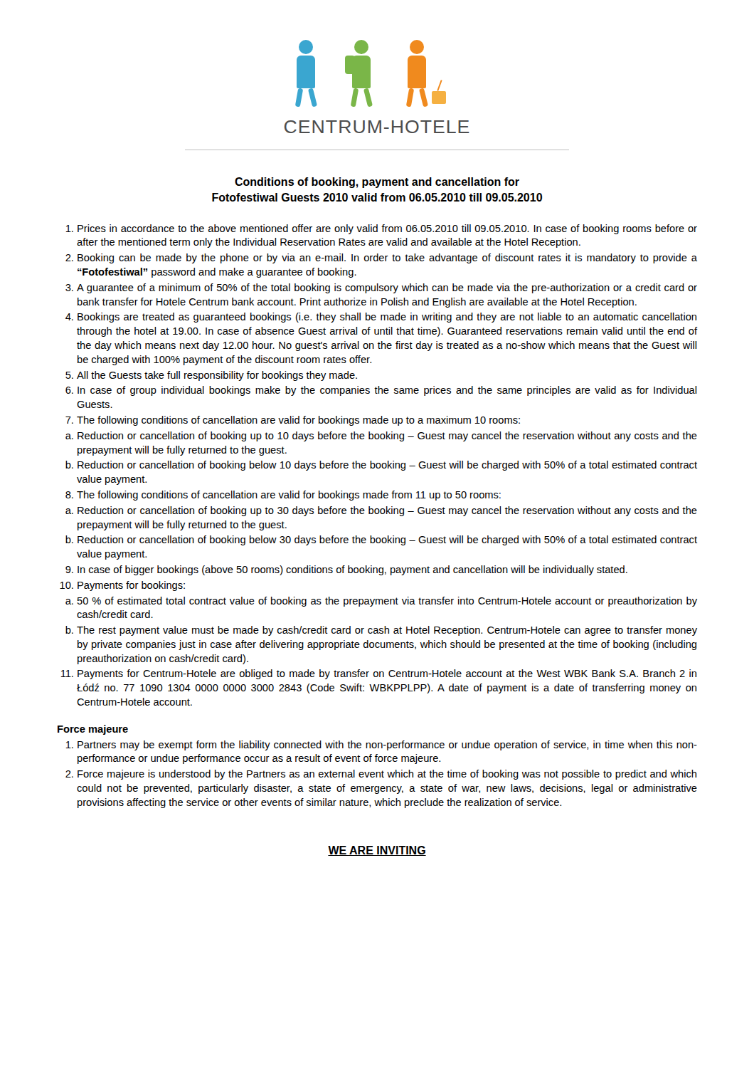CENTRUM-HOTELE
Conditions of booking, payment and cancellation for
Fotofestiwal Guests 2010 valid from 06.05.2010 till 09.05.2010
Prices in accordance to the above mentioned offer are only valid from 06.05.2010 till 09.05.2010. In case of booking rooms before or after the mentioned term only the Individual Reservation Rates are valid and available at the Hotel Reception.
Booking can be made by the phone or by via an e-mail. In order to take advantage of discount rates it is mandatory to provide a “Fotofestiwal” password and make a guarantee of booking.
A guarantee of a minimum of 50% of the total booking is compulsory which can be made via the pre-authorization or a credit card or bank transfer for Hotele Centrum bank account. Print authorize in Polish and English are available at the Hotel Reception.
Bookings are treated as guaranteed bookings (i.e. they shall be made in writing and they are not liable to an automatic cancellation through the hotel at 19.00. In case of absence Guest arrival of until that time). Guaranteed reservations remain valid until the end of the day which means next day 12.00 hour. No guest's arrival on the first day is treated as a no-show which means that the Guest will be charged with 100% payment of the discount room rates offer.
All the Guests take full responsibility for bookings they made.
In case of group individual bookings make by the companies the same prices and the same principles are valid as for Individual Guests.
The following conditions of cancellation are valid for bookings made up to a maximum 10 rooms:
Reduction or cancellation of booking up to 10 days before the booking – Guest may cancel the reservation without any costs and the prepayment will be fully returned to the guest.
Reduction or cancellation of booking below 10 days before the booking – Guest will be charged with 50% of a total estimated contract value payment.
The following conditions of cancellation are valid for bookings made from 11 up to 50 rooms:
Reduction or cancellation of booking up to 30 days before the booking – Guest may cancel the reservation without any costs and the prepayment will be fully returned to the guest.
Reduction or cancellation of booking below 30 days before the booking – Guest will be charged with 50% of a total estimated contract value payment.
In case of bigger bookings (above 50 rooms) conditions of booking, payment and cancellation will be individually stated.
Payments for bookings:
50 % of estimated total contract value of booking as the prepayment via transfer into Centrum-Hotele account or preauthorization by cash/credit card.
The rest payment value must be made by cash/credit card or cash at Hotel Reception. Centrum-Hotele can agree to transfer money by private companies just in case after delivering appropriate documents, which should be presented at the time of booking (including preauthorization on cash/credit card).
Payments for Centrum-Hotele are obliged to made by transfer on Centrum-Hotele account at the West WBK Bank S.A. Branch 2 in Łódź no. 77 1090 1304 0000 0000 3000 2843 (Code Swift: WBKPPLPP). A date of payment is a date of transferring money on Centrum-Hotele account.
Force majeure
Partners may be exempt form the liability connected with the non-performance or undue operation of service, in time when this non-performance or undue performance occur as a result of event of force majeure.
Force majeure is understood by the Partners as an external event which at the time of booking was not possible to predict and which could not be prevented, particularly disaster, a state of emergency, a state of war, new laws, decisions, legal or administrative provisions affecting the service or other events of similar nature, which preclude the realization of service.
WE ARE INVITING